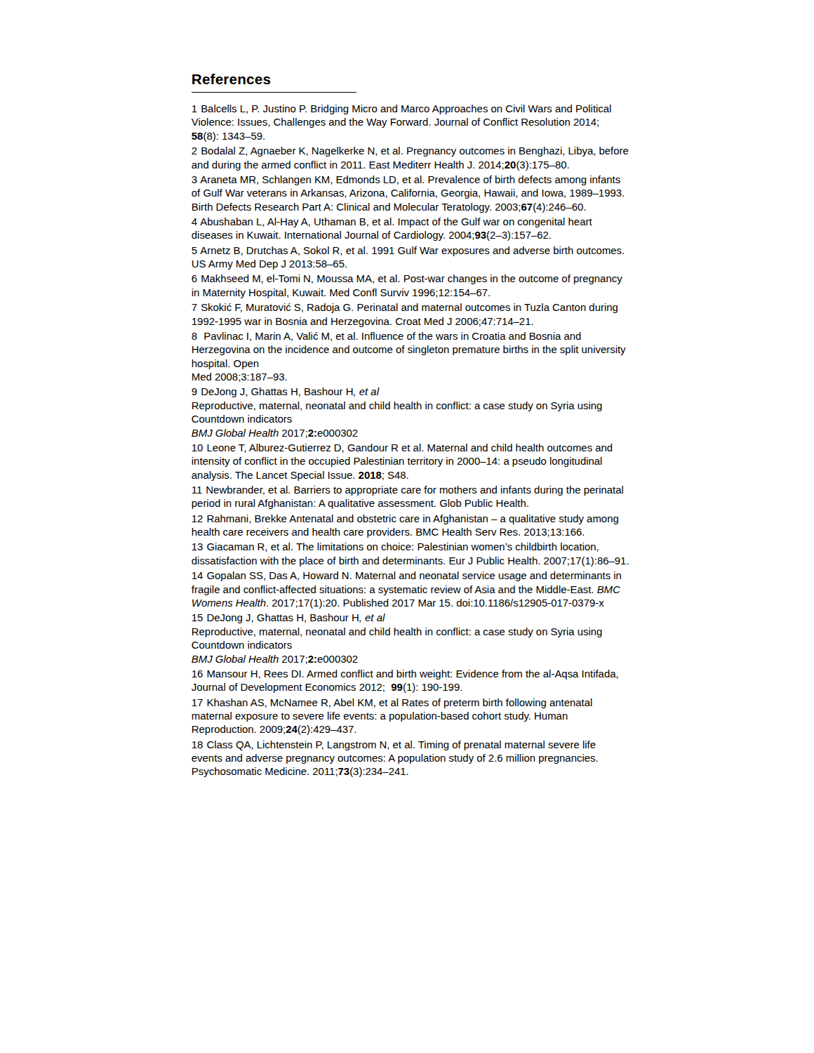References
1 Balcells L, P. Justino P. Bridging Micro and Marco Approaches on Civil Wars and Political Violence: Issues, Challenges and the Way Forward. Journal of Conflict Resolution 2014; 58(8): 1343–59.
2 Bodalal Z, Agnaeber K, Nagelkerke N, et al. Pregnancy outcomes in Benghazi, Libya, before and during the armed conflict in 2011. East Mediterr Health J. 2014;20(3):175–80.
3 Araneta MR, Schlangen KM, Edmonds LD, et al. Prevalence of birth defects among infants of Gulf War veterans in Arkansas, Arizona, California, Georgia, Hawaii, and Iowa, 1989–1993. Birth Defects Research Part A: Clinical and Molecular Teratology. 2003;67(4):246–60.
4 Abushaban L, Al-Hay A, Uthaman B, et al. Impact of the Gulf war on congenital heart diseases in Kuwait. International Journal of Cardiology. 2004;93(2–3):157–62.
5 Arnetz B, Drutchas A, Sokol R, et al. 1991 Gulf War exposures and adverse birth outcomes. US Army Med Dep J 2013:58–65.
6 Makhseed M, el-Tomi N, Moussa MA, et al. Post-war changes in the outcome of pregnancy in Maternity Hospital, Kuwait. Med Confl Surviv 1996;12:154–67.
7 Skokić F, Muratović S, Radoja G. Perinatal and maternal outcomes in Tuzla Canton during 1992-1995 war in Bosnia and Herzegovina. Croat Med J 2006;47:714–21.
8 Pavlinac I, Marin A, Valić M, et al. Influence of the wars in Croatia and Bosnia and Herzegovina on the incidence and outcome of singleton premature births in the split university hospital. Open
Med 2008;3:187–93.
9 DeJong J, Ghattas H, Bashour H, et al
Reproductive, maternal, neonatal and child health in conflict: a case study on Syria using Countdown indicators
BMJ Global Health 2017;2: e000302
10 Leone T, Alburez-Gutierrez D, Gandour R et al. Maternal and child health outcomes and intensity of conflict in the occupied Palestinian territory in 2000–14: a pseudo longitudinal analysis. The Lancet Special Issue. 2018; S48.
11 Newbrander, et al. Barriers to appropriate care for mothers and infants during the perinatal period in rural Afghanistan: A qualitative assessment. Glob Public Health.
12 Rahmani, Brekke Antenatal and obstetric care in Afghanistan – a qualitative study among health care receivers and health care providers. BMC Health Serv Res. 2013;13:166.
13 Giacaman R, et al. The limitations on choice: Palestinian women’s childbirth location, dissatisfaction with the place of birth and determinants. Eur J Public Health. 2007;17(1):86–91.
14 Gopalan SS, Das A, Howard N. Maternal and neonatal service usage and determinants in fragile and conflict-affected situations: a systematic review of Asia and the Middle-East. BMC Womens Health. 2017;17(1):20. Published 2017 Mar 15. doi:10.1186/s12905-017-0379-x
15 DeJong J, Ghattas H, Bashour H, et al
Reproductive, maternal, neonatal and child health in conflict: a case study on Syria using Countdown indicators
BMJ Global Health 2017;2: e000302
16 Mansour H, Rees DI. Armed conflict and birth weight: Evidence from the al-Aqsa Intifada,
Journal of Development Economics 2012; 99(1): 190-199.
17 Khashan AS, McNamee R, Abel KM, et al Rates of preterm birth following antenatal maternal exposure to severe life events: a population-based cohort study. Human Reproduction. 2009;24(2):429–437.
18 Class QA, Lichtenstein P, Langstrom N, et al. Timing of prenatal maternal severe life events and adverse pregnancy outcomes: A population study of 2.6 million pregnancies. Psychosomatic Medicine. 2011;73(3):234–241.